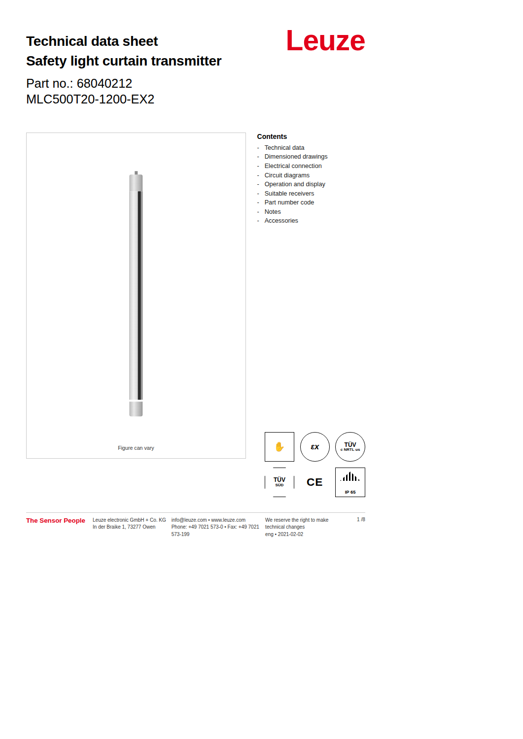Leuze
Technical data sheet
Safety light curtain transmitter
Part no.: 68040212
MLC500T20-1200-EX2
Figure can vary
Contents
Technical data
Dimensioned drawings
Electrical connection
Circuit diagrams
Operation and display
Suitable receivers
Part number code
Notes
Accessories
✋
εx
TÜV c NRTL us
TÜV SÜD
CE
IP 65
The Sensor People
Leuze electronic GmbH + Co. KG
In der Braike 1, 73277 Owen
info@leuze.com • www.leuze.com
Phone: +49 7021 573-0 • Fax: +49 7021 573-199
We reserve the right to make technical changes
eng • 2021-02-02
1 /8